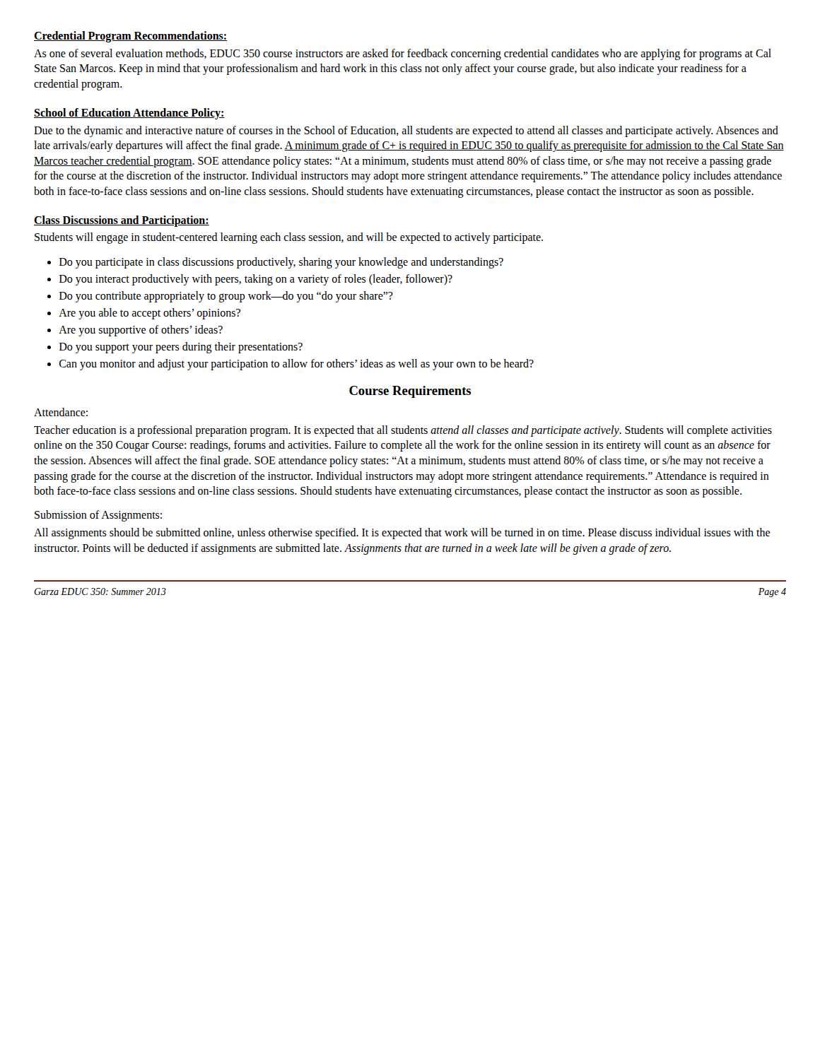Credential Program Recommendations:
As one of several evaluation methods, EDUC 350 course instructors are asked for feedback concerning credential candidates who are applying for programs at Cal State San Marcos. Keep in mind that your professionalism and hard work in this class not only affect your course grade, but also indicate your readiness for a credential program.
School of Education Attendance Policy:
Due to the dynamic and interactive nature of courses in the School of Education, all students are expected to attend all classes and participate actively. Absences and late arrivals/early departures will affect the final grade. A minimum grade of C+ is required in EDUC 350 to qualify as prerequisite for admission to the Cal State San Marcos teacher credential program. SOE attendance policy states: “At a minimum, students must attend 80% of class time, or s/he may not receive a passing grade for the course at the discretion of the instructor. Individual instructors may adopt more stringent attendance requirements.” The attendance policy includes attendance both in face-to-face class sessions and on-line class sessions. Should students have extenuating circumstances, please contact the instructor as soon as possible.
Class Discussions and Participation:
Students will engage in student-centered learning each class session, and will be expected to actively participate.
Do you participate in class discussions productively, sharing your knowledge and understandings?
Do you interact productively with peers, taking on a variety of roles (leader, follower)?
Do you contribute appropriately to group work—do you “do your share”?
Are you able to accept others’ opinions?
Are you supportive of others’ ideas?
Do you support your peers during their presentations?
Can you monitor and adjust your participation to allow for others’ ideas as well as your own to be heard?
Course Requirements
Attendance:
Teacher education is a professional preparation program. It is expected that all students attend all classes and participate actively. Students will complete activities online on the 350 Cougar Course: readings, forums and activities. Failure to complete all the work for the online session in its entirety will count as an absence for the session. Absences will affect the final grade. SOE attendance policy states: “At a minimum, students must attend 80% of class time, or s/he may not receive a passing grade for the course at the discretion of the instructor. Individual instructors may adopt more stringent attendance requirements.” Attendance is required in both face-to-face class sessions and on-line class sessions. Should students have extenuating circumstances, please contact the instructor as soon as possible.
Submission of Assignments:
All assignments should be submitted online, unless otherwise specified. It is expected that work will be turned in on time. Please discuss individual issues with the instructor. Points will be deducted if assignments are submitted late. Assignments that are turned in a week late will be given a grade of zero.
Garza EDUC 350: Summer 2013 Page 4